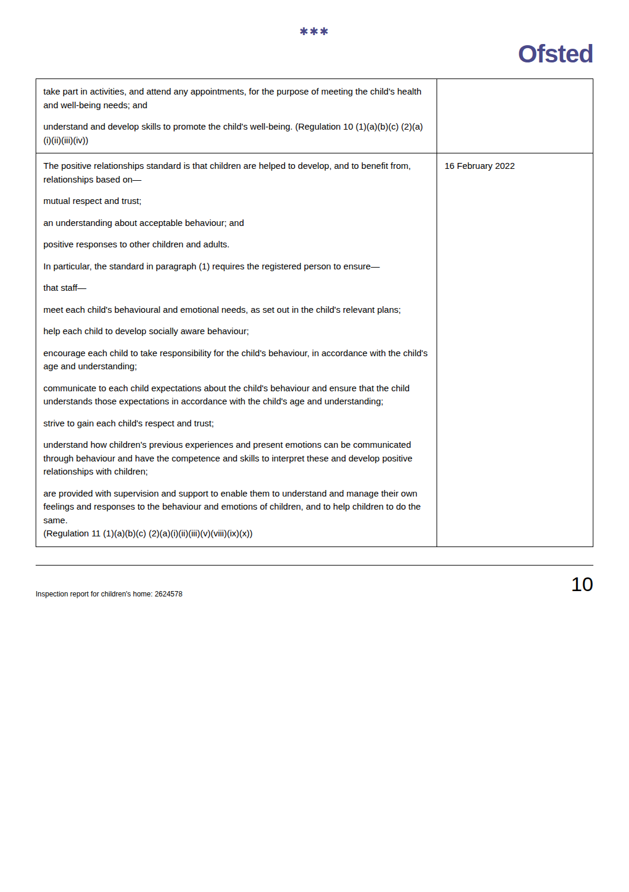✱✱✱ Ofsted
| take part in activities, and attend any appointments, for the purpose of meeting the child's health and well-being needs; and understand and develop skills to promote the child's well-being. (Regulation 10 (1)(a)(b)(c) (2)(a)(i)(ii)(iii)(iv)) | |
| The positive relationships standard is that children are helped to develop, and to benefit from, relationships based on— mutual respect and trust; an understanding about acceptable behaviour; and positive responses to other children and adults. In particular, the standard in paragraph (1) requires the registered person to ensure— that staff— meet each child's behavioural and emotional needs, as set out in the child's relevant plans; help each child to develop socially aware behaviour; encourage each child to take responsibility for the child's behaviour, in accordance with the child's age and understanding; communicate to each child expectations about the child's behaviour and ensure that the child understands those expectations in accordance with the child's age and understanding; strive to gain each child's respect and trust; understand how children's previous experiences and present emotions can be communicated through behaviour and have the competence and skills to interpret these and develop positive relationships with children; are provided with supervision and support to enable them to understand and manage their own feelings and responses to the behaviour and emotions of children, and to help children to do the same. (Regulation 11 (1)(a)(b)(c) (2)(a)(i)(ii)(iii)(v)(viii)(ix)(x)) | 16 February 2022 |
Inspection report for children's home: 2624578 10